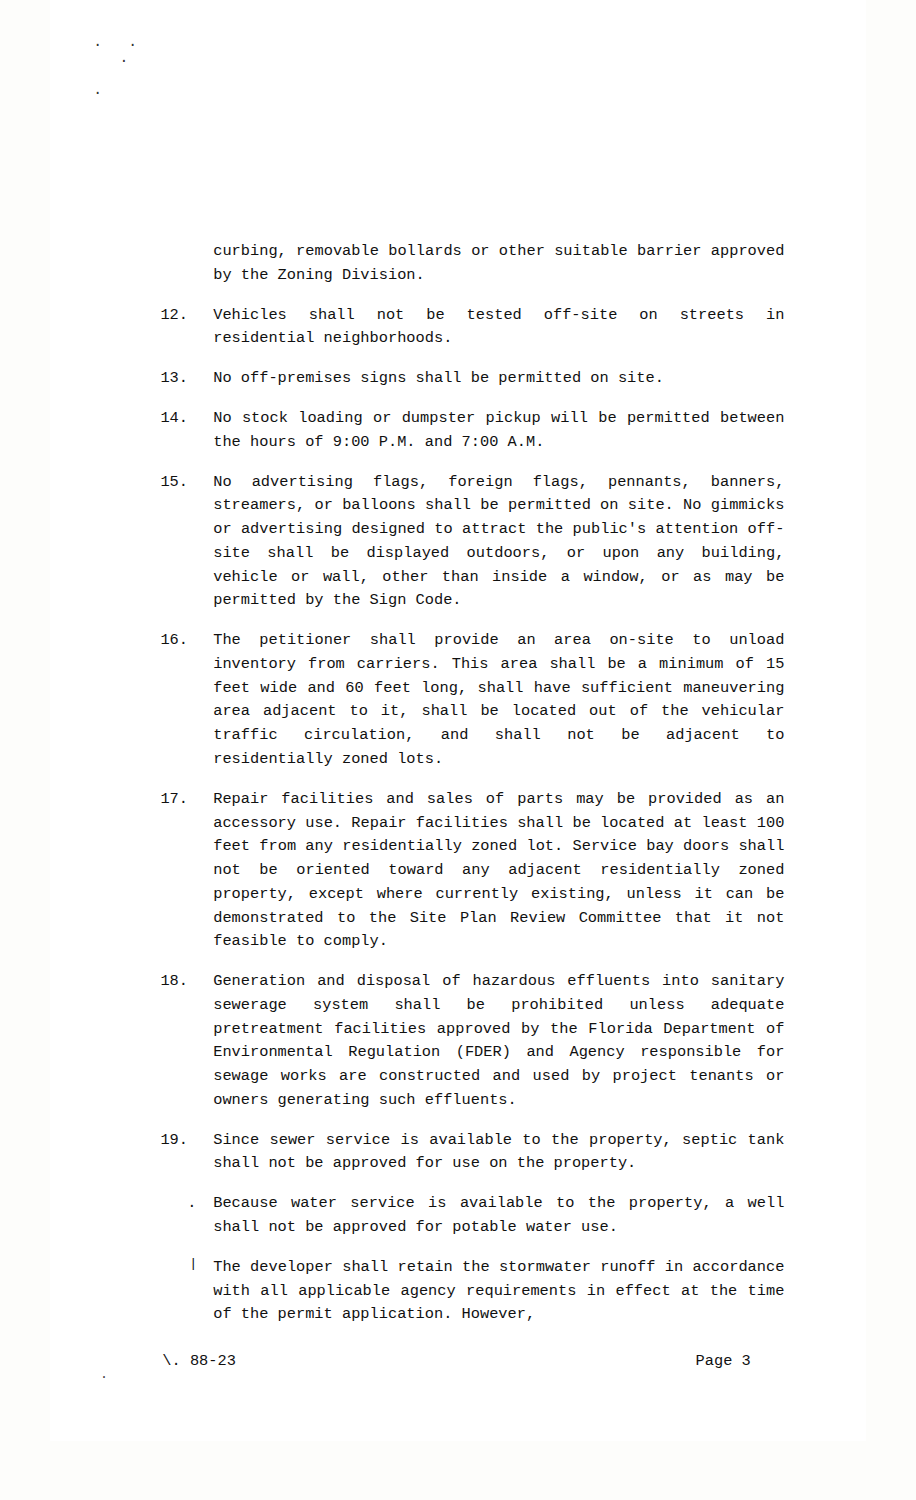. . . .
curbing, removable bollards or other suitable barrier approved by the Zoning Division.
12. Vehicles shall not be tested off-site on streets in residential neighborhoods.
13. No off-premises signs shall be permitted on site.
14. No stock loading or dumpster pickup will be permitted between the hours of 9:00 P.M. and 7:00 A.M.
15. No advertising flags, foreign flags, pennants, banners, streamers, or balloons shall be permitted on site. No gimmicks or advertising designed to attract the public's attention off-site shall be displayed outdoors, or upon any building, vehicle or wall, other than inside a window, or as may be permitted by the Sign Code.
16. The petitioner shall provide an area on-site to unload inventory from carriers. This area shall be a minimum of 15 feet wide and 60 feet long, shall have sufficient maneuvering area adjacent to it, shall be located out of the vehicular traffic circulation, and shall not be adjacent to residentially zoned lots.
17. Repair facilities and sales of parts may be provided as an accessory use. Repair facilities shall be located at least 100 feet from any residentially zoned lot. Service bay doors shall not be oriented toward any adjacent residentially zoned property, except where currently existing, unless it can be demonstrated to the Site Plan Review Committee that it not feasible to comply.
18. Generation and disposal of hazardous effluents into sanitary sewerage system shall be prohibited unless adequate pretreatment facilities approved by the Florida Department of Environmental Regulation (FDER) and Agency responsible for sewage works are constructed and used by project tenants or owners generating such effluents.
19. Since sewer service is available to the property, septic tank shall not be approved for use on the property.
. Because water service is available to the property, a well shall not be approved for potable water use.
|The developer shall retain the stormwater runoff in accordance with all applicable agency requirements in effect at the time of the permit application. However,
\. 88-23
Page 3
.